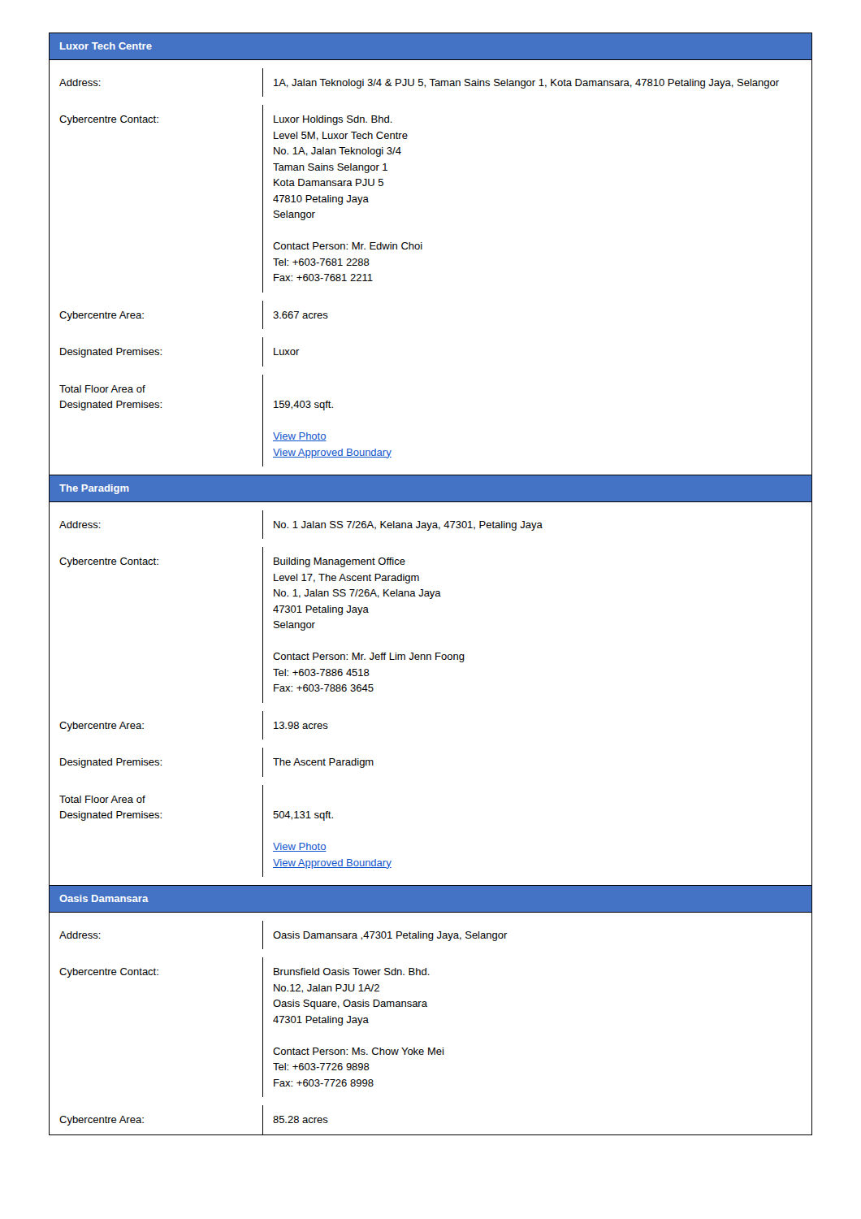| Luxor Tech Centre |
| Address: | 1A, Jalan Teknologi 3/4 & PJU 5, Taman Sains Selangor 1, Kota Damansara, 47810 Petaling Jaya, Selangor |
| Cybercentre Contact: | Luxor Holdings Sdn. Bhd. Level 5M, Luxor Tech Centre No. 1A, Jalan Teknologi 3/4 Taman Sains Selangor 1 Kota Damansara PJU 5 47810 Petaling Jaya Selangor Contact Person: Mr. Edwin Choi Tel: +603-7681 2288 Fax: +603-7681 2211 |
| Cybercentre Area: | 3.667 acres |
| Designated Premises: | Luxor |
| Total Floor Area of Designated Premises: | 159,403 sqft. View Photo View Approved Boundary |
| The Paradigm |
| Address: | No. 1 Jalan SS 7/26A, Kelana Jaya, 47301, Petaling Jaya |
| Cybercentre Contact: | Building Management Office Level 17, The Ascent Paradigm No. 1, Jalan SS 7/26A, Kelana Jaya 47301 Petaling Jaya Selangor Contact Person: Mr. Jeff Lim Jenn Foong Tel: +603-7886 4518 Fax: +603-7886 3645 |
| Cybercentre Area: | 13.98 acres |
| Designated Premises: | The Ascent Paradigm |
| Total Floor Area of Designated Premises: | 504,131 sqft. View Photo View Approved Boundary |
| Oasis Damansara |
| Address: | Oasis Damansara ,47301 Petaling Jaya, Selangor |
| Cybercentre Contact: | Brunsfield Oasis Tower Sdn. Bhd. No.12, Jalan PJU 1A/2 Oasis Square, Oasis Damansara 47301 Petaling Jaya Contact Person: Ms. Chow Yoke Mei Tel: +603-7726 9898 Fax: +603-7726 8998 |
| Cybercentre Area: | 85.28 acres |